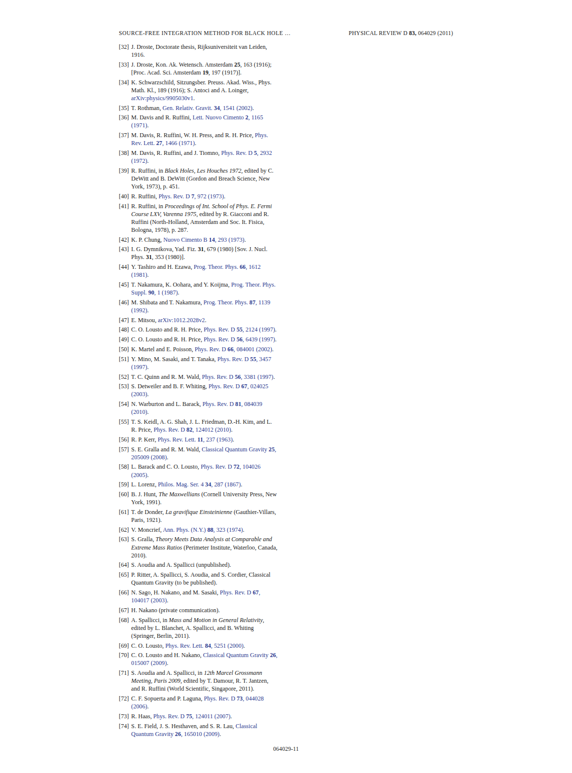Source-free integration method for black hole …
PHYSICAL REVIEW D 83, 064029 (2011)
[32] J. Droste, Doctorate thesis, Rijksuniversiteit van Leiden, 1916.
[33] J. Droste, Kon. Ak. Wetensch. Amsterdam 25, 163 (1916); [Proc. Acad. Sci. Amsterdam 19, 197 (1917)].
[34] K. Schwarzschild, Sitzungsber. Preuss. Akad. Wiss., Phys. Math. Kl., 189 (1916); S. Antoci and A. Loinger, arXiv:physics/9905030v1.
[35] T. Rothman, Gen. Relativ. Gravit. 34, 1541 (2002).
[36] M. Davis and R. Ruffini, Lett. Nuovo Cimento 2, 1165 (1971).
[37] M. Davis, R. Ruffini, W. H. Press, and R. H. Price, Phys. Rev. Lett. 27, 1466 (1971).
[38] M. Davis, R. Ruffini, and J. Tiomno, Phys. Rev. D 5, 2932 (1972).
[39] R. Ruffini, in Black Holes, Les Houches 1972, edited by C. DeWitt and B. DeWitt (Gordon and Breach Science, New York, 1973), p. 451.
[40] R. Ruffini, Phys. Rev. D 7, 972 (1973).
[41] R. Ruffini, in Proceedings of Int. School of Phys. E. Fermi Course LXV, Varenna 1975, edited by R. Giacconi and R. Ruffini (North-Holland, Amsterdam and Soc. It. Fisica, Bologna, 1978), p. 287.
[42] K. P. Chung, Nuovo Cimento B 14, 293 (1973).
[43] I. G. Dymnikova, Yad. Fiz. 31, 679 (1980) [Sov. J. Nucl. Phys. 31, 353 (1980)].
[44] Y. Tashiro and H. Ezawa, Prog. Theor. Phys. 66, 1612 (1981).
[45] T. Nakamura, K. Oohara, and Y. Koijma, Prog. Theor. Phys. Suppl. 90, 1 (1987).
[46] M. Shibata and T. Nakamura, Prog. Theor. Phys. 87, 1139 (1992).
[47] E. Mitsou, arXiv:1012.2028v2.
[48] C. O. Lousto and R. H. Price, Phys. Rev. D 55, 2124 (1997).
[49] C. O. Lousto and R. H. Price, Phys. Rev. D 56, 6439 (1997).
[50] K. Martel and E. Poisson, Phys. Rev. D 66, 084001 (2002).
[51] Y. Mino, M. Sasaki, and T. Tanaka, Phys. Rev. D 55, 3457 (1997).
[52] T. C. Quinn and R. M. Wald, Phys. Rev. D 56, 3381 (1997).
[53] S. Detweiler and B. F. Whiting, Phys. Rev. D 67, 024025 (2003).
[54] N. Warburton and L. Barack, Phys. Rev. D 81, 084039 (2010).
[55] T. S. Keidl, A. G. Shah, J. L. Friedman, D.-H. Kim, and L. R. Price, Phys. Rev. D 82, 124012 (2010).
[56] R. P. Kerr, Phys. Rev. Lett. 11, 237 (1963).
[57] S. E. Gralla and R. M. Wald, Classical Quantum Gravity 25, 205009 (2008).
[58] L. Barack and C. O. Lousto, Phys. Rev. D 72, 104026 (2005).
[59] L. Lorenz, Philos. Mag. Ser. 4 34, 287 (1867).
[60] B. J. Hunt, The Maxwellians (Cornell University Press, New York, 1991).
[61] T. de Donder, La gravifique Einsteinienne (Gauthier-Villars, Paris, 1921).
[62] V. Moncrief, Ann. Phys. (N.Y.) 88, 323 (1974).
[63] S. Gralla, Theory Meets Data Analysis at Comparable and Extreme Mass Ratios (Perimeter Institute, Waterloo, Canada, 2010).
[64] S. Aoudia and A. Spallicci (unpublished).
[65] P. Ritter, A. Spallicci, S. Aoudia, and S. Cordier, Classical Quantum Gravity (to be published).
[66] N. Sago, H. Nakano, and M. Sasaki, Phys. Rev. D 67, 104017 (2003).
[67] H. Nakano (private communication).
[68] A. Spallicci, in Mass and Motion in General Relativity, edited by L. Blanchet, A. Spallicci, and B. Whiting (Springer, Berlin, 2011).
[69] C. O. Lousto, Phys. Rev. Lett. 84, 5251 (2000).
[70] C. O. Lousto and H. Nakano, Classical Quantum Gravity 26, 015007 (2009).
[71] S. Aoudia and A. Spallicci, in 12th Marcel Grossmann Meeting, Paris 2009, edited by T. Damour, R. T. Jantzen, and R. Ruffini (World Scientific, Singapore, 2011).
[72] C. F. Sopuerta and P. Laguna, Phys. Rev. D 73, 044028 (2006).
[73] R. Haas, Phys. Rev. D 75, 124011 (2007).
[74] S. E. Field, J. S. Hesthaven, and S. R. Lau, Classical Quantum Gravity 26, 165010 (2009).
064029-11